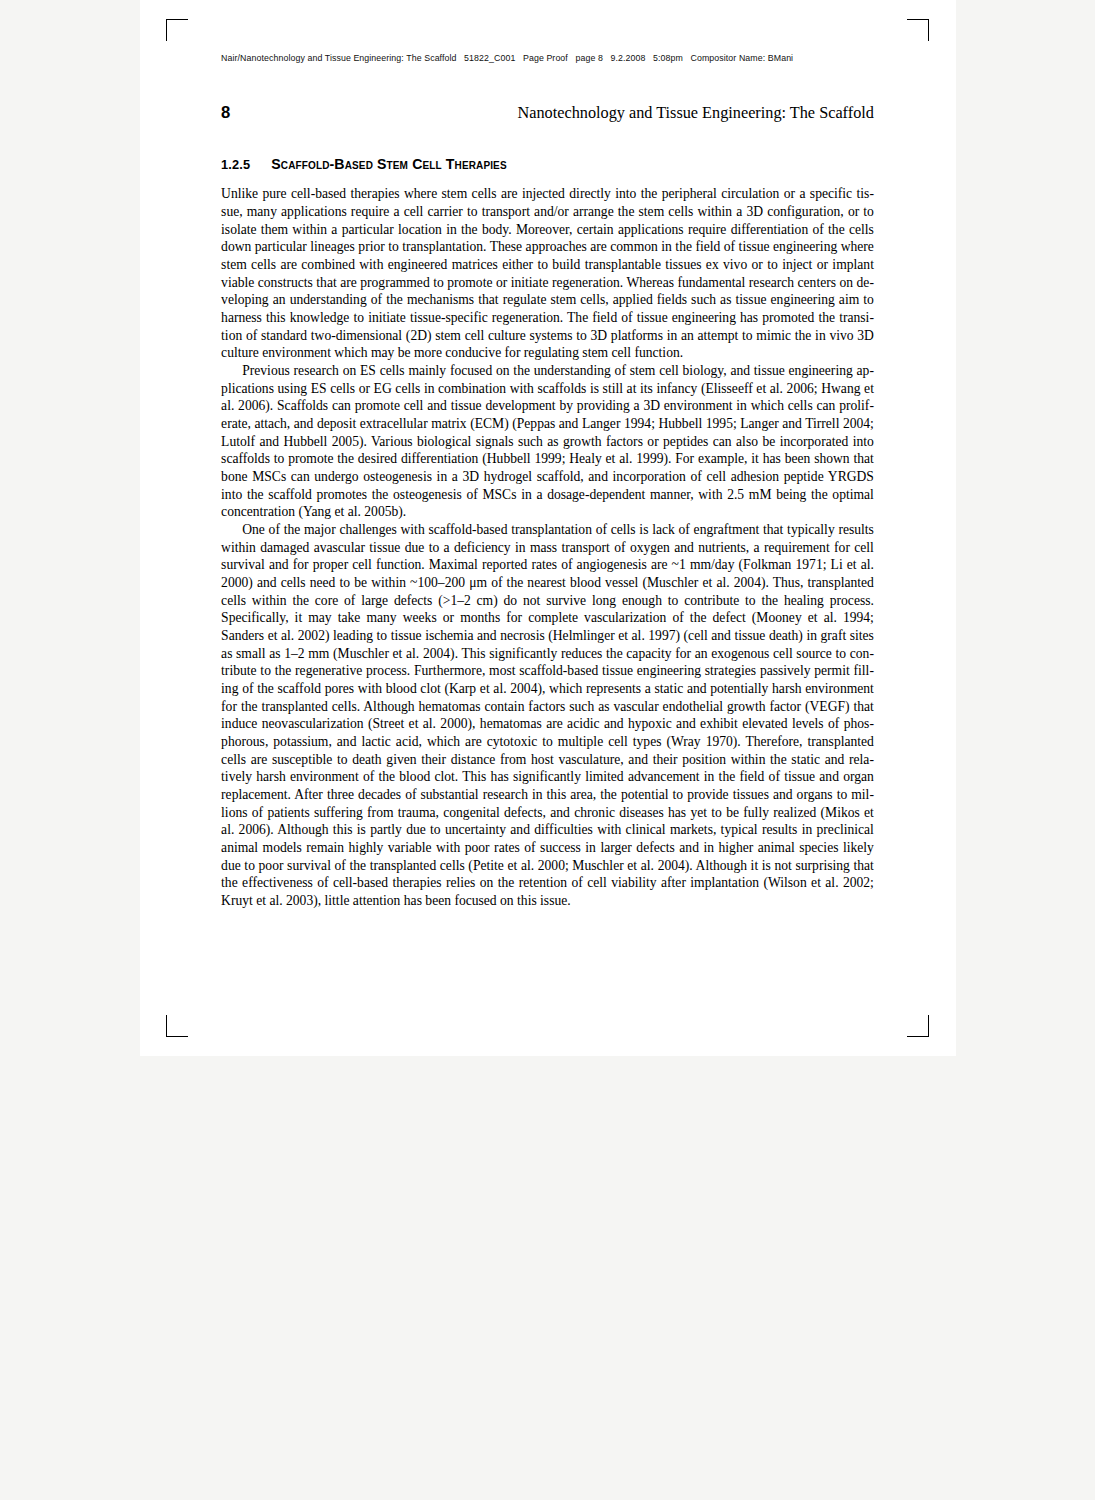Nair/Nanotechnology and Tissue Engineering: The Scaffold 51822_C001 Page Proof page 8 9.2.2008 5:08pm Compositor Name: BMani
8 Nanotechnology and Tissue Engineering: The Scaffold
1.2.5 Scaffold-Based Stem Cell Therapies
Unlike pure cell-based therapies where stem cells are injected directly into the peripheral circulation or a specific tissue, many applications require a cell carrier to transport and/or arrange the stem cells within a 3D configuration, or to isolate them within a particular location in the body. Moreover, certain applications require differentiation of the cells down particular lineages prior to transplantation. These approaches are common in the field of tissue engineering where stem cells are combined with engineered matrices either to build transplantable tissues ex vivo or to inject or implant viable constructs that are programmed to promote or initiate regeneration. Whereas fundamental research centers on developing an understanding of the mechanisms that regulate stem cells, applied fields such as tissue engineering aim to harness this knowledge to initiate tissue-specific regeneration. The field of tissue engineering has promoted the transition of standard two-dimensional (2D) stem cell culture systems to 3D platforms in an attempt to mimic the in vivo 3D culture environment which may be more conducive for regulating stem cell function.
Previous research on ES cells mainly focused on the understanding of stem cell biology, and tissue engineering applications using ES cells or EG cells in combination with scaffolds is still at its infancy (Elisseeff et al. 2006; Hwang et al. 2006). Scaffolds can promote cell and tissue development by providing a 3D environment in which cells can proliferate, attach, and deposit extracellular matrix (ECM) (Peppas and Langer 1994; Hubbell 1995; Langer and Tirrell 2004; Lutolf and Hubbell 2005). Various biological signals such as growth factors or peptides can also be incorporated into scaffolds to promote the desired differentiation (Hubbell 1999; Healy et al. 1999). For example, it has been shown that bone MSCs can undergo osteogenesis in a 3D hydrogel scaffold, and incorporation of cell adhesion peptide YRGDS into the scaffold promotes the osteogenesis of MSCs in a dosage-dependent manner, with 2.5 mM being the optimal concentration (Yang et al. 2005b).
One of the major challenges with scaffold-based transplantation of cells is lack of engraftment that typically results within damaged avascular tissue due to a deficiency in mass transport of oxygen and nutrients, a requirement for cell survival and for proper cell function. Maximal reported rates of angiogenesis are ~1 mm/day (Folkman 1971; Li et al. 2000) and cells need to be within ~100–200 μm of the nearest blood vessel (Muschler et al. 2004). Thus, transplanted cells within the core of large defects (>1–2 cm) do not survive long enough to contribute to the healing process. Specifically, it may take many weeks or months for complete vascularization of the defect (Mooney et al. 1994; Sanders et al. 2002) leading to tissue ischemia and necrosis (Helmlinger et al. 1997) (cell and tissue death) in graft sites as small as 1–2 mm (Muschler et al. 2004). This significantly reduces the capacity for an exogenous cell source to contribute to the regenerative process. Furthermore, most scaffold-based tissue engineering strategies passively permit filling of the scaffold pores with blood clot (Karp et al. 2004), which represents a static and potentially harsh environment for the transplanted cells. Although hematomas contain factors such as vascular endothelial growth factor (VEGF) that induce neovascularization (Street et al. 2000), hematomas are acidic and hypoxic and exhibit elevated levels of phosphorous, potassium, and lactic acid, which are cytotoxic to multiple cell types (Wray 1970). Therefore, transplanted cells are susceptible to death given their distance from host vasculature, and their position within the static and relatively harsh environment of the blood clot. This has significantly limited advancement in the field of tissue and organ replacement. After three decades of substantial research in this area, the potential to provide tissues and organs to millions of patients suffering from trauma, congenital defects, and chronic diseases has yet to be fully realized (Mikos et al. 2006). Although this is partly due to uncertainty and difficulties with clinical markets, typical results in preclinical animal models remain highly variable with poor rates of success in larger defects and in higher animal species likely due to poor survival of the transplanted cells (Petite et al. 2000; Muschler et al. 2004). Although it is not surprising that the effectiveness of cell-based therapies relies on the retention of cell viability after implantation (Wilson et al. 2002; Kruyt et al. 2003), little attention has been focused on this issue.